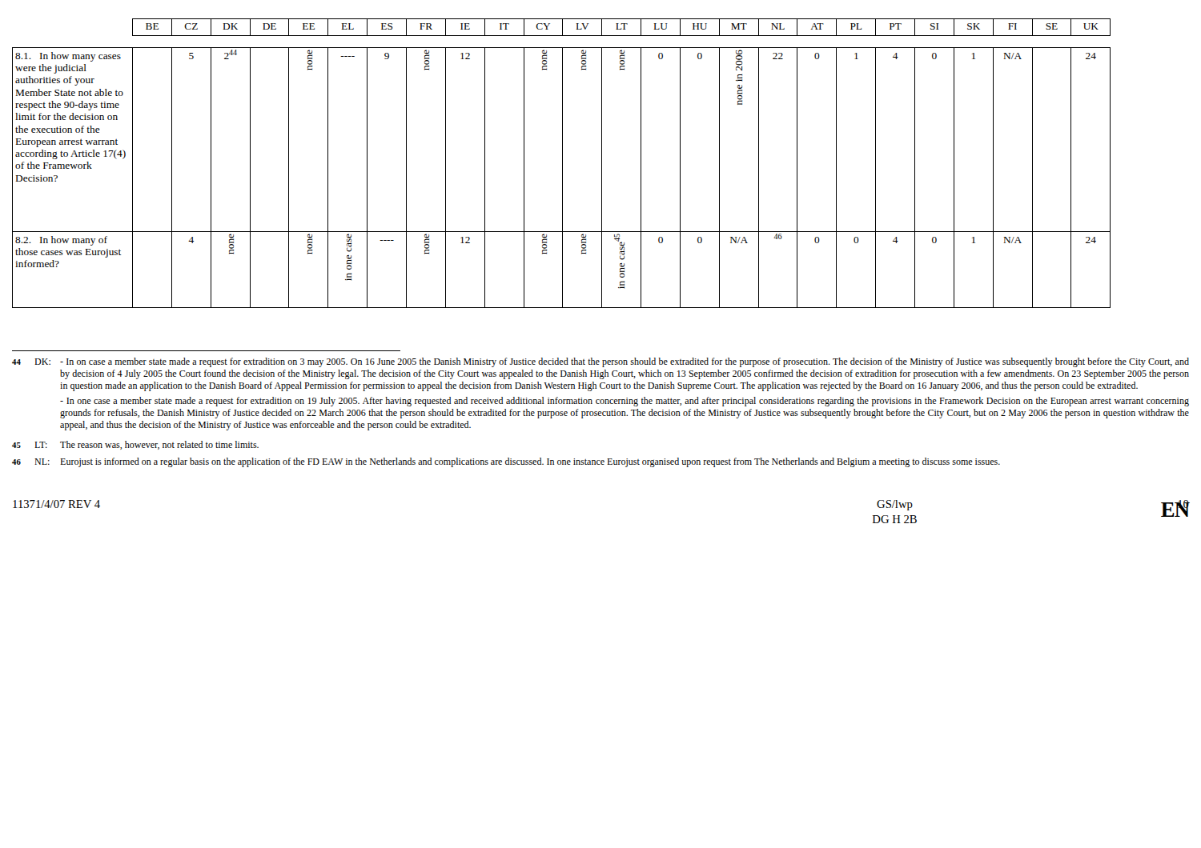| | BE | CZ | DK | DE | EE | EL | ES | FR | IE | IT | CY | LV | LT | LU | HU | MT | NL | AT | PL | PT | SI | SK | FI | SE | UK |
| --- | --- | --- | --- | --- | --- | --- | --- | --- | --- | --- | --- | --- | --- | --- | --- | --- | --- | --- | --- | --- | --- | --- | --- | --- | --- |
| 8.1. In how many cases were the judicial authorities of your Member State not able to respect the 90-days time limit for the decision on the execution of the European arrest warrant according to Article 17(4) of the Framework Decision? | | 5 | 2 44 | | none | ---- | 9 | none | 12 | | none | none | none | 0 | 0 | none in 2006 | 22 | 0 | 1 | 4 | 0 | 1 | N/A | | 24 |
| 8.2. In how many of those cases was Eurojust informed? | | 4 | none | | none | in one case | ---- | none | 12 | | none | none | in one case 45 | 0 | 0 | N/A | 46 | 0 | 0 | 4 | 0 | 1 | N/A | | 24 |
44
DK:
- In on case a member state made a request for extradition on 3 may 2005. On 16 June 2005 the Danish Ministry of Justice decided that the person should be extradited for the purpose of prosecution. The decision of the Ministry of Justice was subsequently brought before the City Court, and by decision of 4 July 2005 the Court found the decision of the Ministry legal. The decision of the City Court was appealed to the Danish High Court, which on 13 September 2005 confirmed the decision of extradition for prosecution with a few amendments. On 23 September 2005 the person in question made an application to the Danish Board of Appeal Permission for permission to appeal the decision from Danish Western High Court to the Danish Supreme Court. The application was rejected by the Board on 16 January 2006, and thus the person could be extradited.
- In one case a member state made a request for extradition on 19 July 2005. After having requested and received additional information concerning the matter, and after principal considerations regarding the provisions in the Framework Decision on the European arrest warrant concerning grounds for refusals, the Danish Ministry of Justice decided on 22 March 2006 that the person should be extradited for the purpose of prosecution. The decision of the Ministry of Justice was subsequently brought before the City Court, but on 2 May 2006 the person in question withdraw the appeal, and thus the decision of the Ministry of Justice was enforceable and the person could be extradited.
45
LT:
The reason was, however, not related to time limits.
46
NL:
Eurojust is informed on a regular basis on the application of the FD EAW in the Netherlands and complications are discussed. In one instance Eurojust organised upon request from The Netherlands and Belgium a meeting to discuss some issues.
11371/4/07 REV 4
GS/lwp
10
DG H 2B
EN